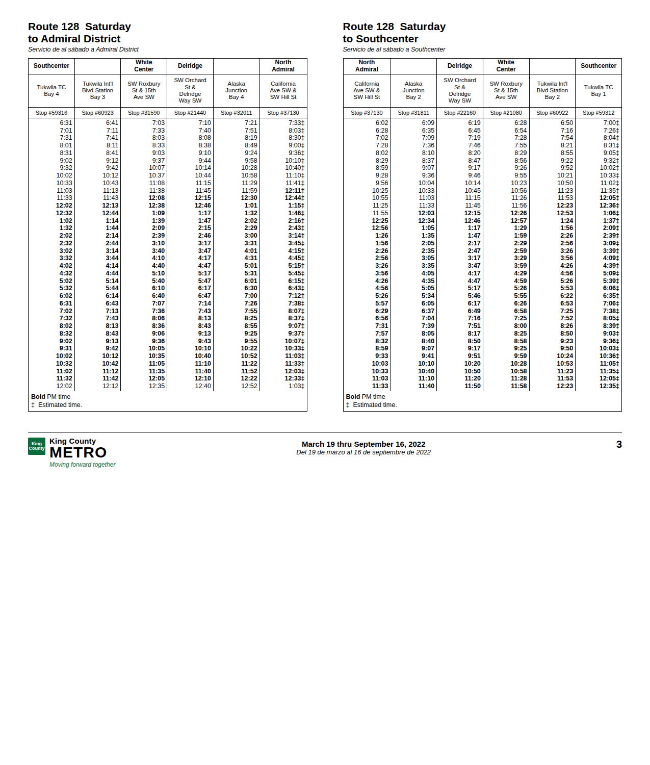Route 128 Saturday
to Admiral District
Servicio de al sábado a Admiral District
| Southcenter | | White Center | Delridge | | North Admiral |
| --- | --- | --- | --- | --- | --- |
| Tukwila TC Bay 4 | Tukwila Int'l Blvd Station Bay 3 | SW Roxbury St & 15th Ave SW | SW Orchard St & Delridge Way SW | Alaska Junction Bay 4 | California Ave SW & SW Hill St |
| Stop #59316 | Stop #60923 | Stop #31590 | Stop #21440 | Stop #32011 | Stop #37130 |
| 6:31 | 6:41 | 7:03 | 7:10 | 7:21 | 7:33‡ |
| 7:01 | 7:11 | 7:33 | 7:40 | 7:51 | 8:03‡ |
| 7:31 | 7:41 | 8:03 | 8:08 | 8:19 | 8:30‡ |
| 8:01 | 8:11 | 8:33 | 8:38 | 8:49 | 9:00‡ |
| 8:31 | 8:41 | 9:03 | 9:10 | 9:24 | 9:36‡ |
| 9:02 | 9:12 | 9:37 | 9:44 | 9:58 | 10:10‡ |
| 9:32 | 9:42 | 10:07 | 10:14 | 10:28 | 10:40‡ |
| 10:02 | 10:12 | 10:37 | 10:44 | 10:58 | 11:10‡ |
| 10:33 | 10:43 | 11:08 | 11:15 | 11:29 | 11:41‡ |
| 11:03 | 11:13 | 11:38 | 11:45 | 11:59 | 12:11‡ |
| 11:33 | 11:43 | 12:08 | 12:15 | 12:30 | 12:44‡ |
| 12:02 | 12:13 | 12:38 | 12:46 | 1:01 | 1:15‡ |
| 12:32 | 12:44 | 1:09 | 1:17 | 1:32 | 1:46‡ |
| 1:02 | 1:14 | 1:39 | 1:47 | 2:02 | 2:16‡ |
| 1:32 | 1:44 | 2:09 | 2:15 | 2:29 | 2:43‡ |
| 2:02 | 2:14 | 2:39 | 2:46 | 3:00 | 3:14‡ |
| 2:32 | 2:44 | 3:10 | 3:17 | 3:31 | 3:45‡ |
| 3:02 | 3:14 | 3:40 | 3:47 | 4:01 | 4:15‡ |
| 3:32 | 3:44 | 4:10 | 4:17 | 4:31 | 4:45‡ |
| 4:02 | 4:14 | 4:40 | 4:47 | 5:01 | 5:15‡ |
| 4:32 | 4:44 | 5:10 | 5:17 | 5:31 | 5:45‡ |
| 5:02 | 5:14 | 5:40 | 5:47 | 6:01 | 6:15‡ |
| 5:32 | 5:44 | 6:10 | 6:17 | 6:30 | 6:43‡ |
| 6:02 | 6:14 | 6:40 | 6:47 | 7:00 | 7:12‡ |
| 6:31 | 6:43 | 7:07 | 7:14 | 7:26 | 7:38‡ |
| 7:02 | 7:13 | 7:36 | 7:43 | 7:55 | 8:07‡ |
| 7:32 | 7:43 | 8:06 | 8:13 | 8:25 | 8:37‡ |
| 8:02 | 8:13 | 8:36 | 8:43 | 8:55 | 9:07‡ |
| 8:32 | 8:43 | 9:06 | 9:13 | 9:25 | 9:37‡ |
| 9:02 | 9:13 | 9:36 | 9:43 | 9:55 | 10:07‡ |
| 9:31 | 9:42 | 10:05 | 10:10 | 10:22 | 10:33‡ |
| 10:02 | 10:12 | 10:35 | 10:40 | 10:52 | 11:03‡ |
| 10:32 | 10:42 | 11:05 | 11:10 | 11:22 | 11:33‡ |
| 11:02 | 11:12 | 11:35 | 11:40 | 11:52 | 12:03‡ |
| 11:32 | 11:42 | 12:05 | 12:10 | 12:22 | 12:33‡ |
| 12:02 | 12:12 | 12:35 | 12:40 | 12:52 | 1:03‡ |
Bold PM time
‡Estimated time.
Route 128 Saturday
to Southcenter
Servicio de al sábado a Southcenter
| North Admiral | | Delridge | White Center | | Southcenter |
| --- | --- | --- | --- | --- | --- |
| California Ave SW & SW Hill St | Alaska Junction Bay 2 | SW Orchard St & Delridge Way SW | SW Roxbury St & 15th Ave SW | Tukwila Int'l Blvd Station Bay 2 | Tukwila TC Bay 1 |
| Stop #37130 | Stop #31811 | Stop #22160 | Stop #21080 | Stop #60922 | Stop #59312 |
| 6:02 | 6:09 | 6:19 | 6:28 | 6:50 | 7:00‡ |
| 6:28 | 6:35 | 6:45 | 6:54 | 7:16 | 7:26‡ |
| 7:02 | 7:09 | 7:19 | 7:28 | 7:54 | 8:04‡ |
| 7:28 | 7:36 | 7:46 | 7:55 | 8:21 | 8:31‡ |
| 8:02 | 8:10 | 8:20 | 8:29 | 8:55 | 9:05‡ |
| 8:29 | 8:37 | 8:47 | 8:56 | 9:22 | 9:32‡ |
| 8:59 | 9:07 | 9:17 | 9:26 | 9:52 | 10:02‡ |
| 9:28 | 9:36 | 9:46 | 9:55 | 10:21 | 10:33‡ |
| 9:56 | 10:04 | 10:14 | 10:23 | 10:50 | 11:02‡ |
| 10:25 | 10:33 | 10:45 | 10:56 | 11:23 | 11:35‡ |
| 10:55 | 11:03 | 11:15 | 11:26 | 11:53 | 12:05‡ |
| 11:25 | 11:33 | 11:45 | 11:56 | 12:23 | 12:36‡ |
| 11:55 | 12:03 | 12:15 | 12:26 | 12:53 | 1:06‡ |
| 12:25 | 12:34 | 12:46 | 12:57 | 1:24 | 1:37‡ |
| 12:56 | 1:05 | 1:17 | 1:29 | 1:56 | 2:09‡ |
| 1:26 | 1:35 | 1:47 | 1:59 | 2:26 | 2:39‡ |
| 1:56 | 2:05 | 2:17 | 2:29 | 2:56 | 3:09‡ |
| 2:26 | 2:35 | 2:47 | 2:59 | 3:26 | 3:39‡ |
| 2:56 | 3:05 | 3:17 | 3:29 | 3:56 | 4:09‡ |
| 3:26 | 3:35 | 3:47 | 3:59 | 4:26 | 4:39‡ |
| 3:56 | 4:05 | 4:17 | 4:29 | 4:56 | 5:09‡ |
| 4:26 | 4:35 | 4:47 | 4:59 | 5:26 | 5:39‡ |
| 4:56 | 5:05 | 5:17 | 5:26 | 5:53 | 6:06‡ |
| 5:26 | 5:34 | 5:46 | 5:55 | 6:22 | 6:35‡ |
| 5:57 | 6:05 | 6:17 | 6:26 | 6:53 | 7:06‡ |
| 6:29 | 6:37 | 6:49 | 6:58 | 7:25 | 7:38‡ |
| 6:56 | 7:04 | 7:16 | 7:25 | 7:52 | 8:05‡ |
| 7:31 | 7:39 | 7:51 | 8:00 | 8:26 | 8:39‡ |
| 7:57 | 8:05 | 8:17 | 8:25 | 8:50 | 9:03‡ |
| 8:32 | 8:40 | 8:50 | 8:58 | 9:23 | 9:36‡ |
| 8:59 | 9:07 | 9:17 | 9:25 | 9:50 | 10:03‡ |
| 9:33 | 9:41 | 9:51 | 9:59 | 10:24 | 10:36‡ |
| 10:03 | 10:10 | 10:20 | 10:28 | 10:53 | 11:05‡ |
| 10:33 | 10:40 | 10:50 | 10:58 | 11:23 | 11:35‡ |
| 11:03 | 11:10 | 11:20 | 11:28 | 11:53 | 12:05‡ |
| 11:33 | 11:40 | 11:50 | 11:58 | 12:23 | 12:35‡ |
Bold PM time
‡Estimated time.
King
County
King County
METRO
Moving forward together
March 19 thru September 16, 2022
Del 19 de marzo al 16 de septiembre de 2022
3